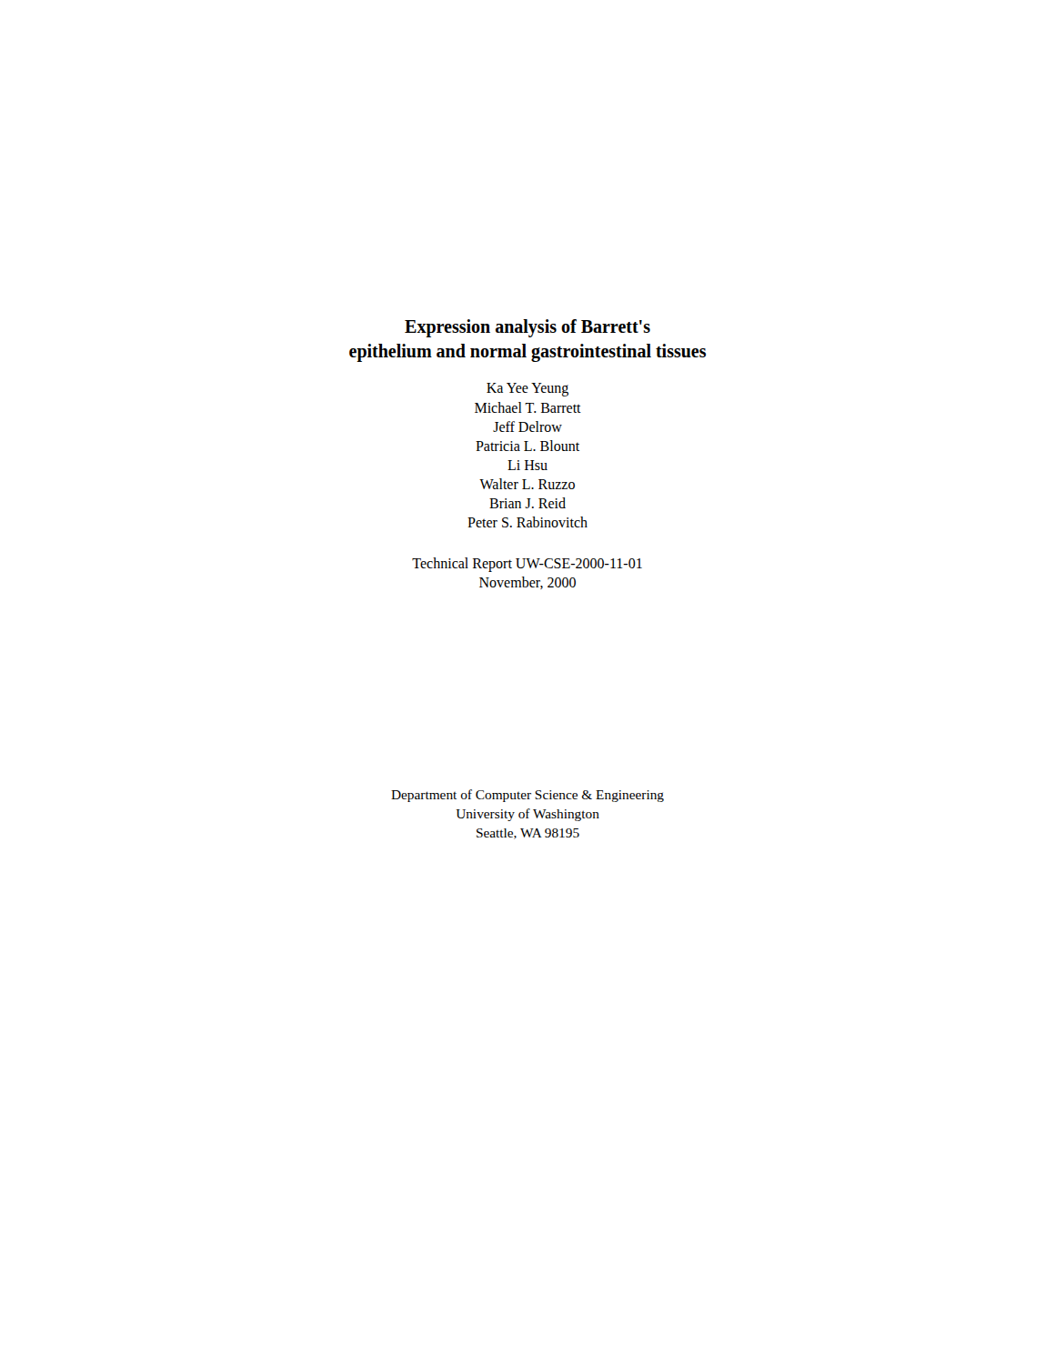Expression analysis of Barrett's
epithelium and normal gastrointestinal tissues
Ka Yee Yeung
Michael T. Barrett
Jeff Delrow
Patricia L. Blount
Li Hsu
Walter L. Ruzzo
Brian J. Reid
Peter S. Rabinovitch
Technical Report UW-CSE-2000-11-01
November, 2000
Department of Computer Science & Engineering
University of Washington
Seattle, WA 98195